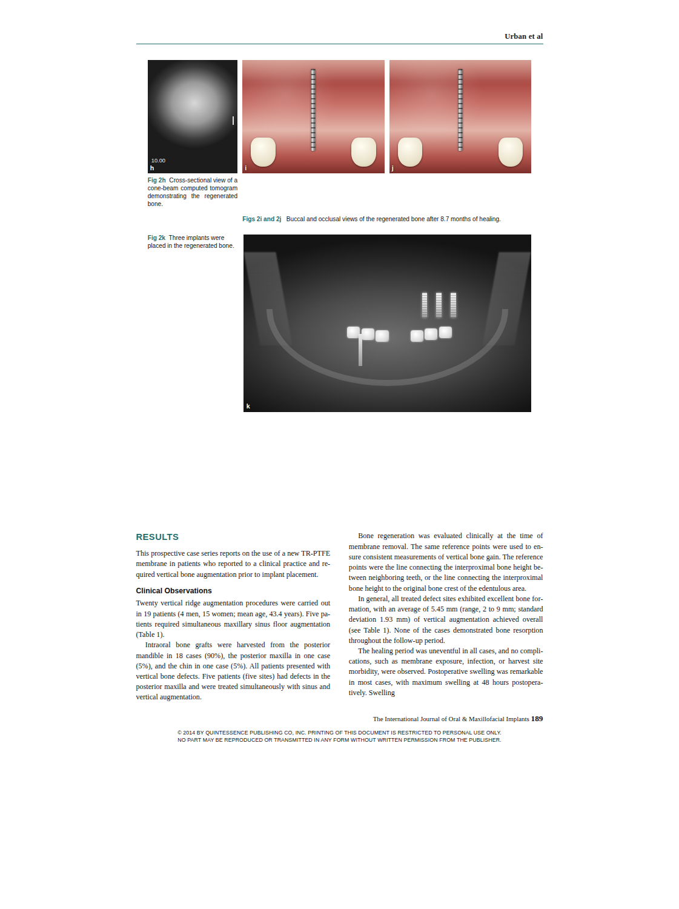Urban et al
h
Fig 2h Cross-sectional view of a cone-beam computed tomogram demonstrating the regenerated bone.
i
j
Figs 2i and 2j Buccal and occlusal views of the regenerated bone after 8.7 months of healing.
Fig 2k Three implants were placed in the regenerated bone.
k
RESULTS
This prospective case series reports on the use of a new TR-PTFE membrane in patients who reported to a clinical practice and required vertical bone augmentation prior to implant placement.
Clinical Observations
Twenty vertical ridge augmentation procedures were carried out in 19 patients (4 men, 15 women; mean age, 43.4 years). Five patients required simultaneous maxillary sinus floor augmentation (Table 1).
Intraoral bone grafts were harvested from the posterior mandible in 18 cases (90%), the posterior maxilla in one case (5%), and the chin in one case (5%). All patients presented with vertical bone defects. Five patients (five sites) had defects in the posterior maxilla and were treated simultaneously with sinus and vertical augmentation.
Bone regeneration was evaluated clinically at the time of membrane removal. The same reference points were used to ensure consistent measurements of vertical bone gain. The reference points were the line connecting the interproximal bone height between neighboring teeth, or the line connecting the interproximal bone height to the original bone crest of the edentulous area.
In general, all treated defect sites exhibited excellent bone formation, with an average of 5.45 mm (range, 2 to 9 mm; standard deviation 1.93 mm) of vertical augmentation achieved overall (see Table 1). None of the cases demonstrated bone resorption throughout the follow-up period.
The healing period was uneventful in all cases, and no complications, such as membrane exposure, infection, or harvest site morbidity, were observed. Postoperative swelling was remarkable in most cases, with maximum swelling at 48 hours postoperatively. Swelling
The International Journal of Oral & Maxillofacial Implants 189
© 2014 BY QUINTESSENCE PUBLISHING CO, INC. PRINTING OF THIS DOCUMENT IS RESTRICTED TO PERSONAL USE ONLY.
NO PART MAY BE REPRODUCED OR TRANSMITTED IN ANY FORM WITHOUT WRITTEN PERMISSION FROM THE PUBLISHER.